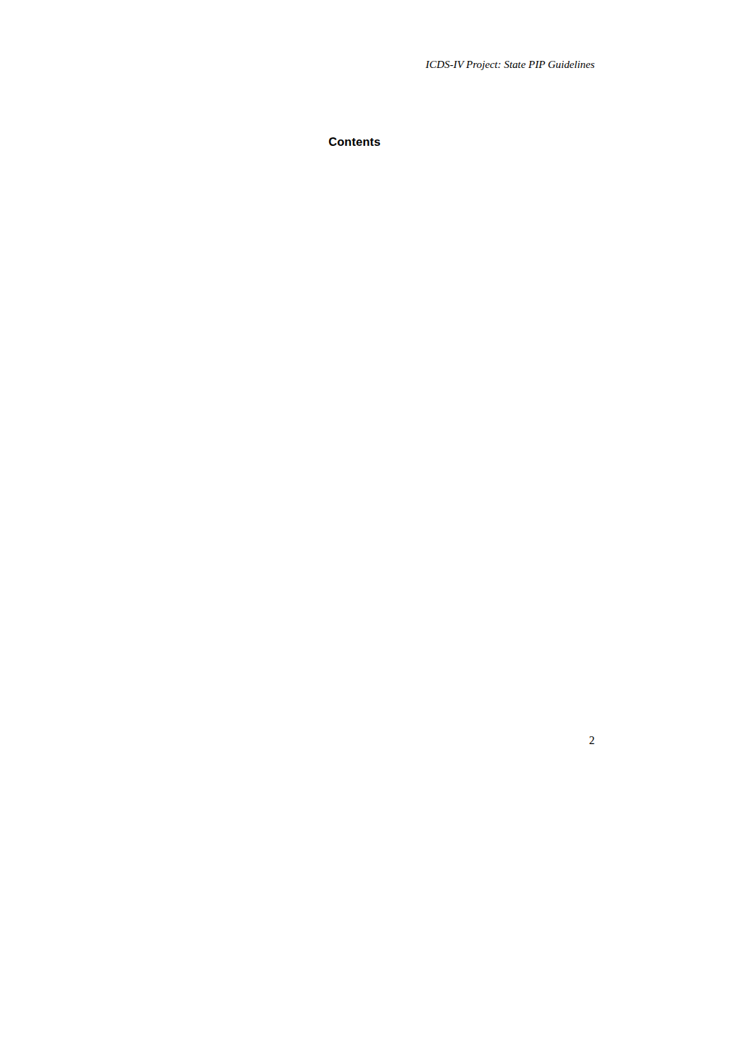ICDS-IV Project: State PIP Guidelines
Contents
2